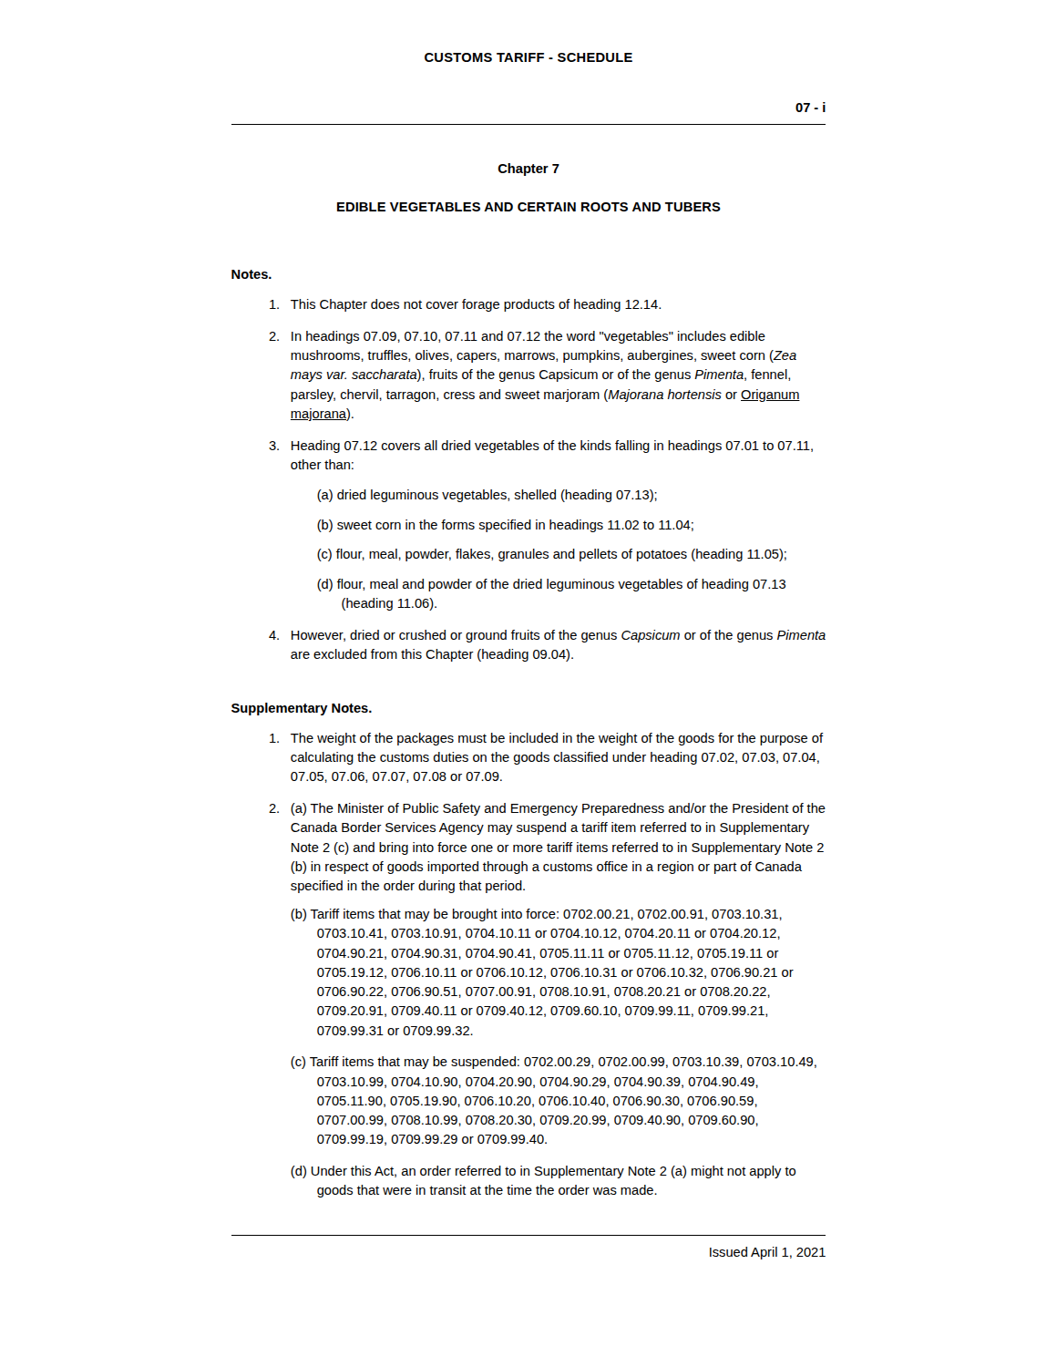CUSTOMS TARIFF - SCHEDULE
07 - i
Chapter 7
EDIBLE VEGETABLES AND CERTAIN ROOTS AND TUBERS
Notes.
This Chapter does not cover forage products of heading 12.14.
In headings 07.09, 07.10, 07.11 and 07.12 the word "vegetables" includes edible mushrooms, truffles, olives, capers, marrows, pumpkins, aubergines, sweet corn (Zea mays var. saccharata), fruits of the genus Capsicum or of the genus Pimenta, fennel, parsley, chervil, tarragon, cress and sweet marjoram (Majorana hortensis or Origanum majorana).
Heading 07.12 covers all dried vegetables of the kinds falling in headings 07.01 to 07.11, other than:
(a) dried leguminous vegetables, shelled (heading 07.13);
(b) sweet corn in the forms specified in headings 11.02 to 11.04;
(c) flour, meal, powder, flakes, granules and pellets of potatoes (heading 11.05);
(d) flour, meal and powder of the dried leguminous vegetables of heading 07.13 (heading 11.06).
However, dried or crushed or ground fruits of the genus Capsicum or of the genus Pimenta are excluded from this Chapter (heading 09.04).
Supplementary Notes.
The weight of the packages must be included in the weight of the goods for the purpose of calculating the customs duties on the goods classified under heading 07.02, 07.03, 07.04, 07.05, 07.06, 07.07, 07.08 or 07.09.
(a) The Minister of Public Safety and Emergency Preparedness and/or the President of the Canada Border Services Agency may suspend a tariff item referred to in Supplementary Note 2 (c) and bring into force one or more tariff items referred to in Supplementary Note 2 (b) in respect of goods imported through a customs office in a region or part of Canada specified in the order during that period.
(b) Tariff items that may be brought into force: 0702.00.21, 0702.00.91, 0703.10.31, 0703.10.41, 0703.10.91, 0704.10.11 or 0704.10.12, 0704.20.11 or 0704.20.12, 0704.90.21, 0704.90.31, 0704.90.41, 0705.11.11 or 0705.11.12, 0705.19.11 or 0705.19.12, 0706.10.11 or 0706.10.12, 0706.10.31 or 0706.10.32, 0706.90.21 or 0706.90.22, 0706.90.51, 0707.00.91, 0708.10.91, 0708.20.21 or 0708.20.22, 0709.20.91, 0709.40.11 or 0709.40.12, 0709.60.10, 0709.99.11, 0709.99.21, 0709.99.31 or 0709.99.32.
(c) Tariff items that may be suspended: 0702.00.29, 0702.00.99, 0703.10.39, 0703.10.49, 0703.10.99, 0704.10.90, 0704.20.90, 0704.90.29, 0704.90.39, 0704.90.49, 0705.11.90, 0705.19.90, 0706.10.20, 0706.10.40, 0706.90.30, 0706.90.59, 0707.00.99, 0708.10.99, 0708.20.30, 0709.20.99, 0709.40.90, 0709.60.90, 0709.99.19, 0709.99.29 or 0709.99.40.
(d) Under this Act, an order referred to in Supplementary Note 2 (a) might not apply to goods that were in transit at the time the order was made.
Issued April 1, 2021